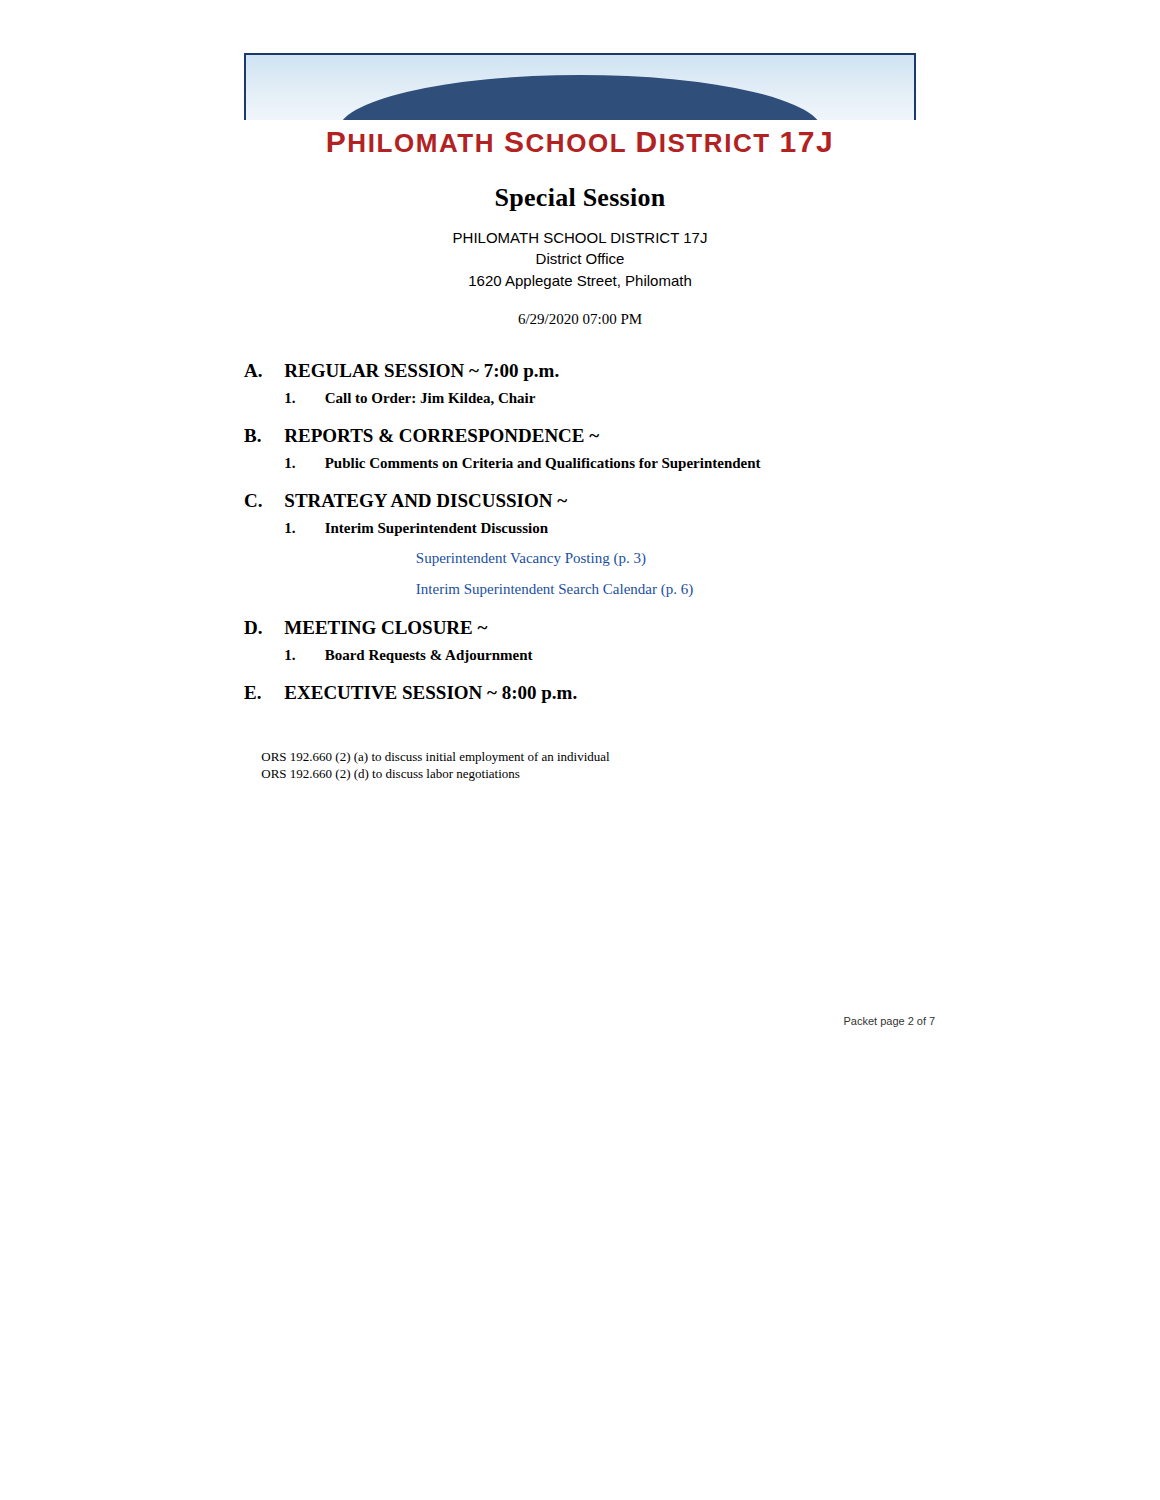PHILOMATH SCHOOL DISTRICT 17J
Special Session
PHILOMATH SCHOOL DISTRICT 17J
District Office
1620 Applegate Street, Philomath
6/29/2020 07:00 PM
A. REGULAR SESSION ~ 7:00 p.m.
1. Call to Order: Jim Kildea, Chair
B. REPORTS & CORRESPONDENCE ~
1. Public Comments on Criteria and Qualifications for Superintendent
C. STRATEGY AND DISCUSSION ~
1. Interim Superintendent Discussion
Superintendent Vacancy Posting (p. 3) Interim Superintendent Search Calendar (p. 6)
D. MEETING CLOSURE ~
1. Board Requests & Adjournment
E. EXECUTIVE SESSION ~ 8:00 p.m.
ORS 192.660 (2) (a) to discuss initial employment of an individual
ORS 192.660 (2) (d) to discuss labor negotiations
Packet page 2 of 7